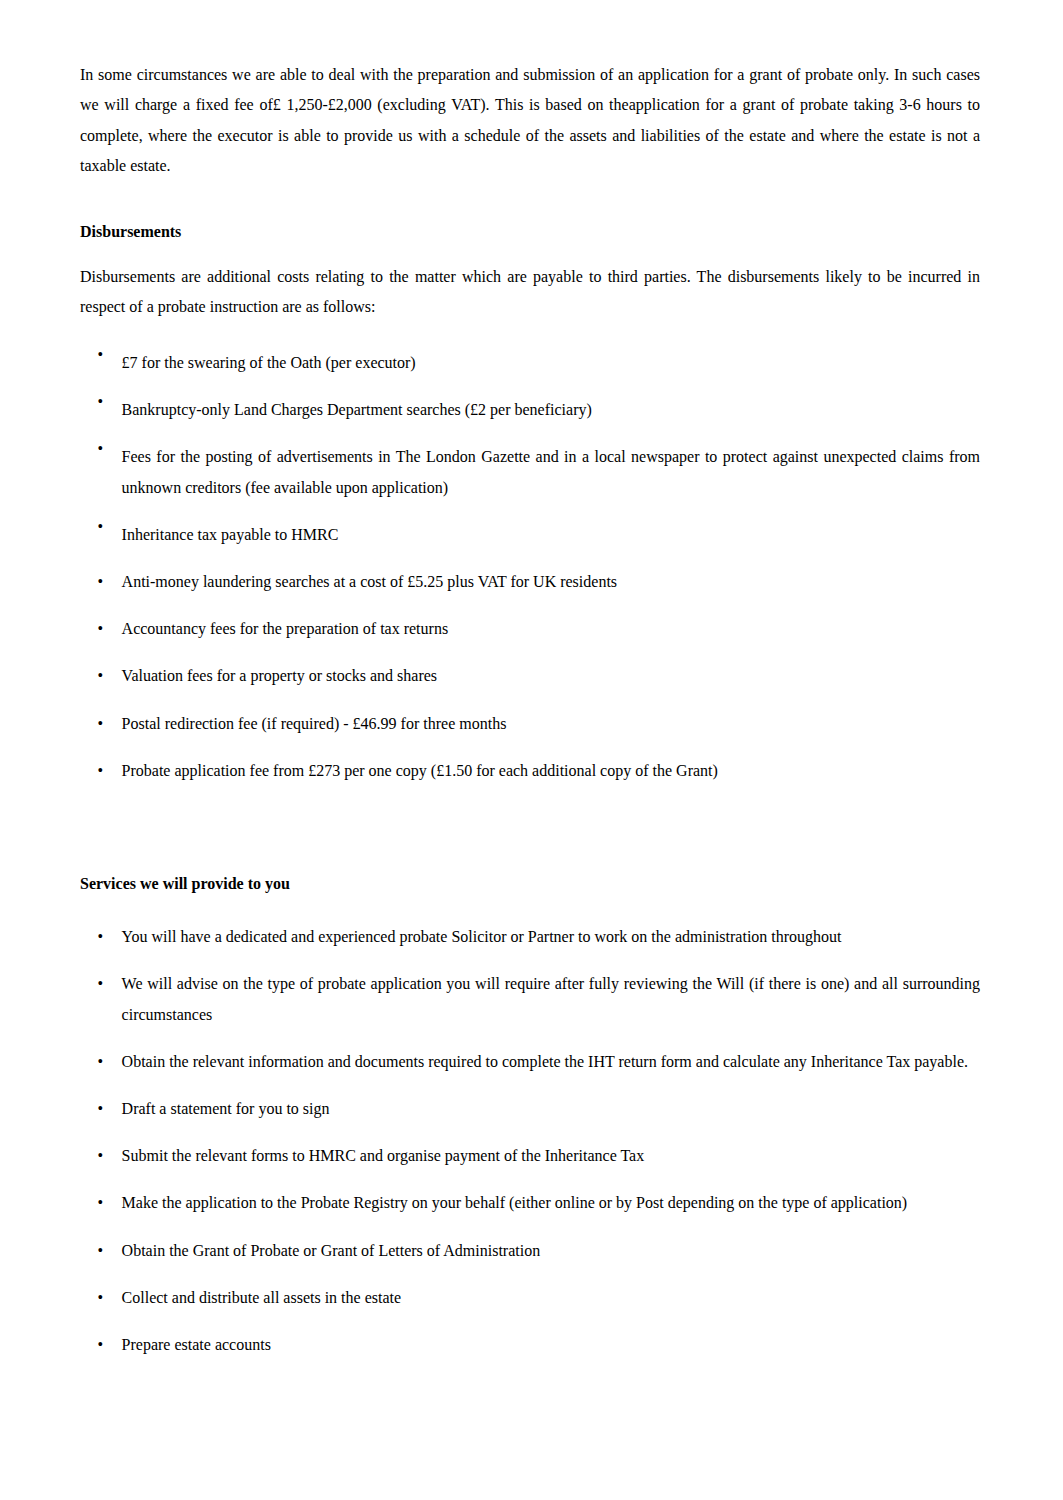In some circumstances we are able to deal with the preparation and submission of an application for a grant of probate only. In such cases we will charge a fixed fee of£ 1,250-£2,000 (excluding VAT). This is based on theapplication for a grant of probate taking 3-6 hours to complete, where the executor is able to provide us with a schedule of the assets and liabilities of the estate and where the estate is not a taxable estate.
Disbursements
Disbursements are additional costs relating to the matter which are payable to third parties. The disbursements likely to be incurred in respect of a probate instruction are as follows:
£7 for the swearing of the Oath (per executor)
Bankruptcy-only Land Charges Department searches (£2 per beneficiary)
Fees for the posting of advertisements in The London Gazette and in a local newspaper to protect against unexpected claims from unknown creditors (fee available upon application)
Inheritance tax payable to HMRC
Anti-money laundering searches at a cost of £5.25 plus VAT for UK residents
Accountancy fees for the preparation of tax returns
Valuation fees for a property or stocks and shares
Postal redirection fee (if required) - £46.99 for three months
Probate application fee from £273 per one copy (£1.50 for each additional copy of the Grant)
Services we will provide to you
You will have a dedicated and experienced probate Solicitor or Partner to work on the administration throughout
We will advise on the type of probate application you will require after fully reviewing the Will (if there is one) and all surrounding circumstances
Obtain the relevant information and documents required to complete the IHT return form and calculate any Inheritance Tax payable.
Draft a statement for you to sign
Submit the relevant forms to HMRC and organise payment of the Inheritance Tax
Make the application to the Probate Registry on your behalf (either online or by Post depending on the type of application)
Obtain the Grant of Probate or Grant of Letters of Administration
Collect and distribute all assets in the estate
Prepare estate accounts